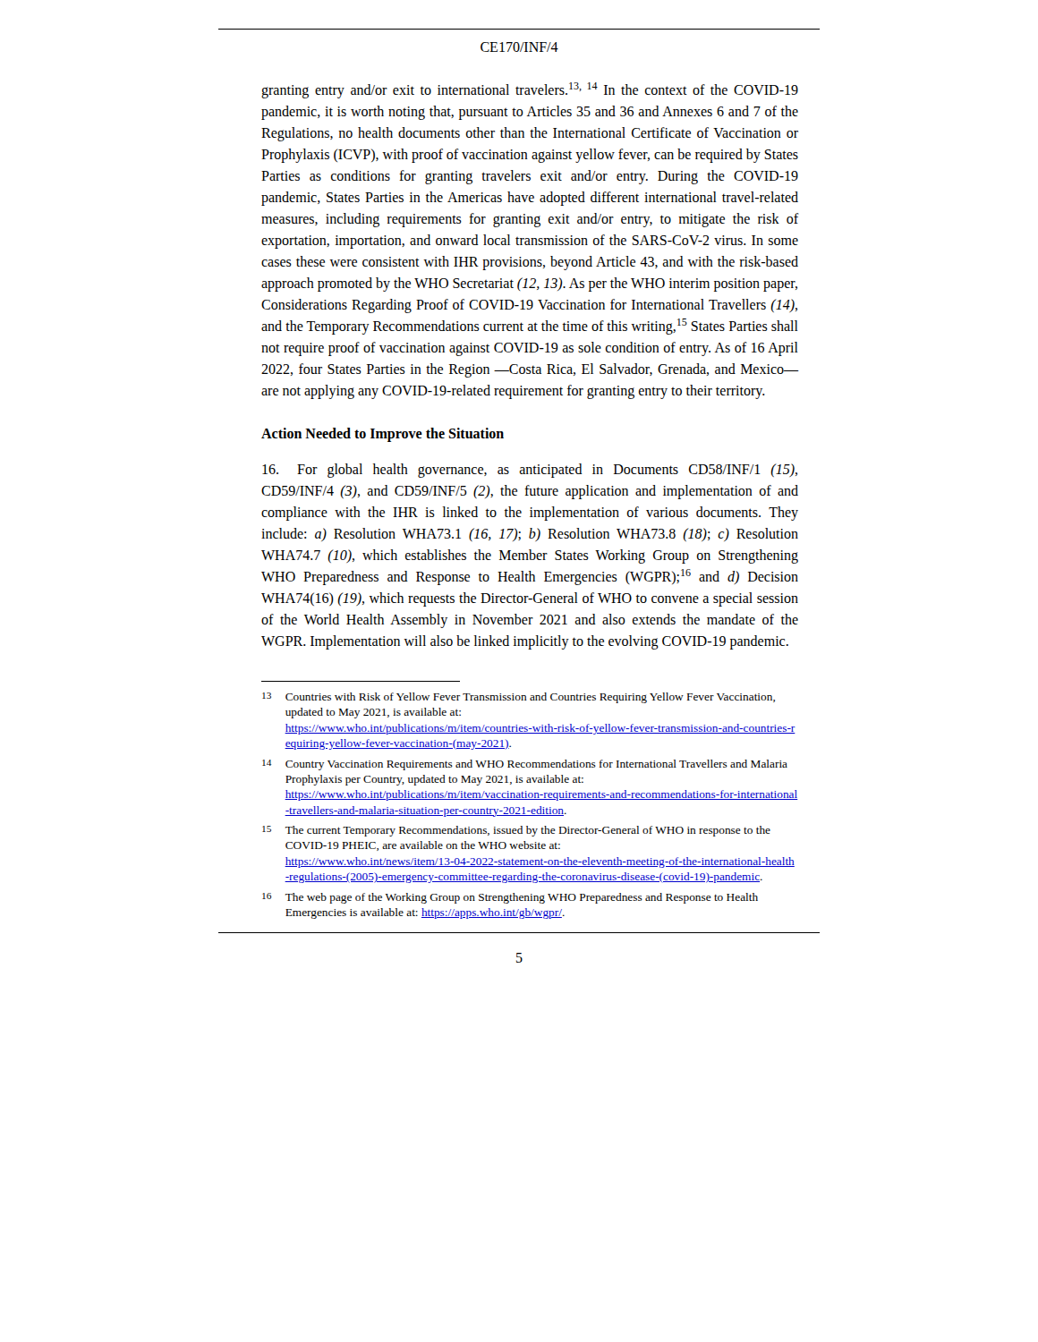CE170/INF/4
granting entry and/or exit to international travelers.13, 14 In the context of the COVID-19 pandemic, it is worth noting that, pursuant to Articles 35 and 36 and Annexes 6 and 7 of the Regulations, no health documents other than the International Certificate of Vaccination or Prophylaxis (ICVP), with proof of vaccination against yellow fever, can be required by States Parties as conditions for granting travelers exit and/or entry. During the COVID-19 pandemic, States Parties in the Americas have adopted different international travel-related measures, including requirements for granting exit and/or entry, to mitigate the risk of exportation, importation, and onward local transmission of the SARS-CoV-2 virus. In some cases these were consistent with IHR provisions, beyond Article 43, and with the risk-based approach promoted by the WHO Secretariat (12, 13). As per the WHO interim position paper, Considerations Regarding Proof of COVID-19 Vaccination for International Travellers (14), and the Temporary Recommendations current at the time of this writing,15 States Parties shall not require proof of vaccination against COVID-19 as sole condition of entry. As of 16 April 2022, four States Parties in the Region —Costa Rica, El Salvador, Grenada, and Mexico— are not applying any COVID-19-related requirement for granting entry to their territory.
Action Needed to Improve the Situation
16. For global health governance, as anticipated in Documents CD58/INF/1 (15), CD59/INF/4 (3), and CD59/INF/5 (2), the future application and implementation of and compliance with the IHR is linked to the implementation of various documents. They include: a) Resolution WHA73.1 (16, 17); b) Resolution WHA73.8 (18); c) Resolution WHA74.7 (10), which establishes the Member States Working Group on Strengthening WHO Preparedness and Response to Health Emergencies (WGPR);16 and d) Decision WHA74(16) (19), which requests the Director-General of WHO to convene a special session of the World Health Assembly in November 2021 and also extends the mandate of the WGPR. Implementation will also be linked implicitly to the evolving COVID-19 pandemic.
13 Countries with Risk of Yellow Fever Transmission and Countries Requiring Yellow Fever Vaccination, updated to May 2021, is available at:
https://www.who.int/publications/m/item/countries-with-risk-of-yellow-fever-transmission-and-countries-requiring-yellow-fever-vaccination-(may-2021).
14 Country Vaccination Requirements and WHO Recommendations for International Travellers and Malaria Prophylaxis per Country, updated to May 2021, is available at:
https://www.who.int/publications/m/item/vaccination-requirements-and-recommendations-for-international-travellers-and-malaria-situation-per-country-2021-edition.
15 The current Temporary Recommendations, issued by the Director-General of WHO in response to the COVID-19 PHEIC, are available on the WHO website at:
https://www.who.int/news/item/13-04-2022-statement-on-the-eleventh-meeting-of-the-international-health-regulations-(2005)-emergency-committee-regarding-the-coronavirus-disease-(covid-19)-pandemic.
16 The web page of the Working Group on Strengthening WHO Preparedness and Response to Health Emergencies is available at: https://apps.who.int/gb/wgpr/.
5